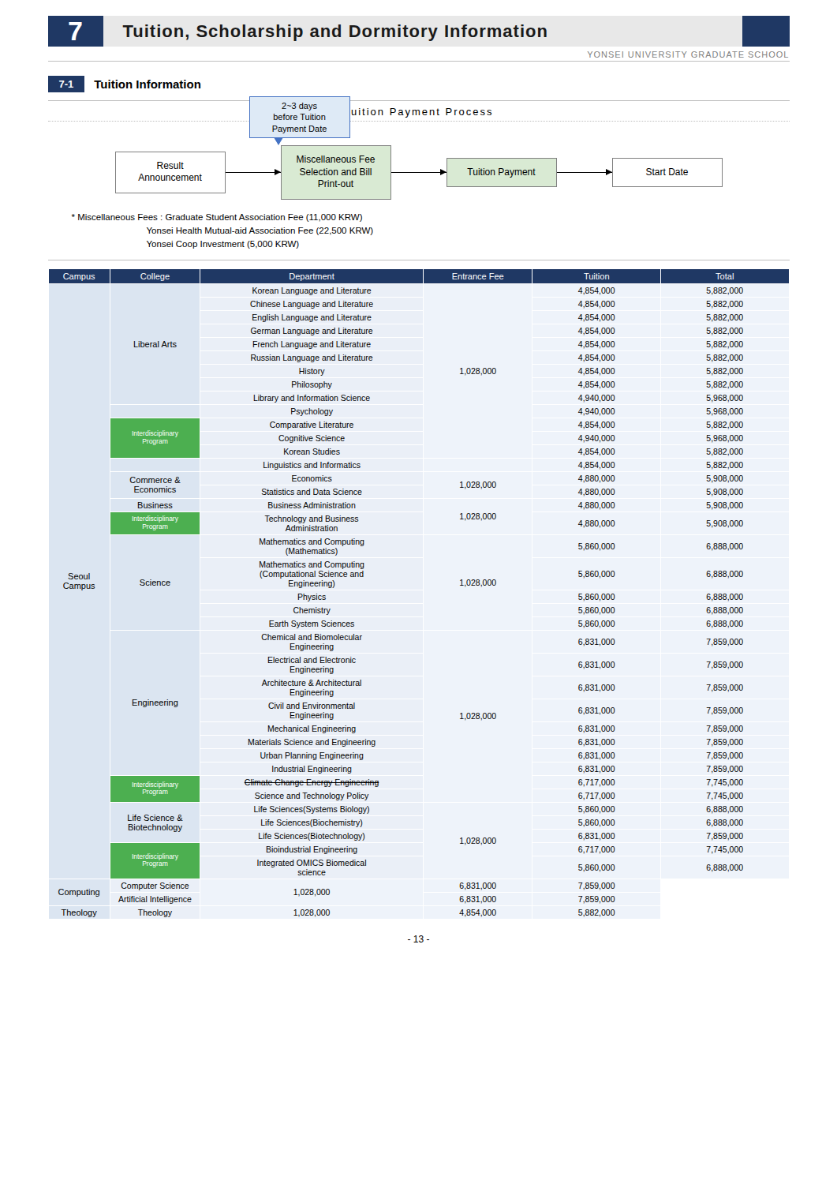7
Tuition, Scholarship and Dormitory Information
YONSEI UNIVERSITY GRADUATE SCHOOL
7-1
Tuition Information
Tuition Payment Process
2~3 days
before Tuition
Payment Date
Result
Announcement
Miscellaneous Fee
Selection and Bill
Print-out
Tuition Payment
Start Date
* Miscellaneous Fees : Graduate Student Association Fee (11,000 KRW) Yonsei Health Mutual-aid Association Fee (22,500 KRW) Yonsei Coop Investment (5,000 KRW)
| Campus | College | Department | Entrance Fee | Tuition | Total |
| --- | --- | --- | --- | --- | --- |
| Seoul Campus | Liberal Arts | Korean Language and Literature | 1,028,000 | 4,854,000 | 5,882,000 |
| Chinese Language and Literature | 4,854,000 | 5,882,000 |
| English Language and Literature | 4,854,000 | 5,882,000 |
| German Language and Literature | 4,854,000 | 5,882,000 |
| French Language and Literature | 4,854,000 | 5,882,000 |
| Russian Language and Literature | 4,854,000 | 5,882,000 |
| History | 4,854,000 | 5,882,000 |
| Philosophy | 4,854,000 | 5,882,000 |
| Library and Information Science | 4,940,000 | 5,968,000 |
| | Psychology | 4,940,000 | 5,968,000 |
| Interdisciplinary Program | Comparative Literature | 4,854,000 | 5,882,000 |
| Cognitive Science | 4,940,000 | 5,968,000 |
| Korean Studies | 4,854,000 | 5,882,000 |
| | Linguistics and Informatics | | 4,854,000 | 5,882,000 |
| Commerce & Economics | Economics | 1,028,000 | 4,880,000 | 5,908,000 |
| Statistics and Data Science | 4,880,000 | 5,908,000 |
| Business | Business Administration | 1,028,000 | 4,880,000 | 5,908,000 |
| Interdisciplinary Program | Technology and Business Administration | 4,880,000 | 5,908,000 |
| Science | Mathematics and Computing (Mathematics) | 1,028,000 | 5,860,000 | 6,888,000 |
| Mathematics and Computing (Computational Science and Engineering) | 5,860,000 | 6,888,000 |
| Physics | 5,860,000 | 6,888,000 |
| Chemistry | 5,860,000 | 6,888,000 |
| Earth System Sciences | 5,860,000 | 6,888,000 |
| Engineering | Chemical and Biomolecular Engineering | 1,028,000 | 6,831,000 | 7,859,000 |
| Electrical and Electronic Engineering | 6,831,000 | 7,859,000 |
| Architecture & Architectural Engineering | 6,831,000 | 7,859,000 |
| Civil and Environmental Engineering | 6,831,000 | 7,859,000 |
| Mechanical Engineering | 6,831,000 | 7,859,000 |
| Materials Science and Engineering | 6,831,000 | 7,859,000 |
| Urban Planning Engineering | 6,831,000 | 7,859,000 |
| Industrial Engineering | 6,831,000 | 7,859,000 |
| Interdisciplinary Program | Climate Change Energy Engineering | 6,717,000 | 7,745,000 |
| Science and Technology Policy | 6,717,000 | 7,745,000 |
| Life Science & Biotechnology | Life Sciences(Systems Biology) | 1,028,000 | 5,860,000 | 6,888,000 |
| Life Sciences(Biochemistry) | 5,860,000 | 6,888,000 |
| Life Sciences(Biotechnology) | 6,831,000 | 7,859,000 |
| Interdisciplinary Program | Bioindustrial Engineering | 6,717,000 | 7,745,000 |
| Integrated OMICS Biomedical science | 5,860,000 | 6,888,000 |
| Computing | Computer Science | 1,028,000 | 6,831,000 | 7,859,000 |
| Artificial Intelligence | 6,831,000 | 7,859,000 |
| Theology | Theology | 1,028,000 | 4,854,000 | 5,882,000 |
- 13 -